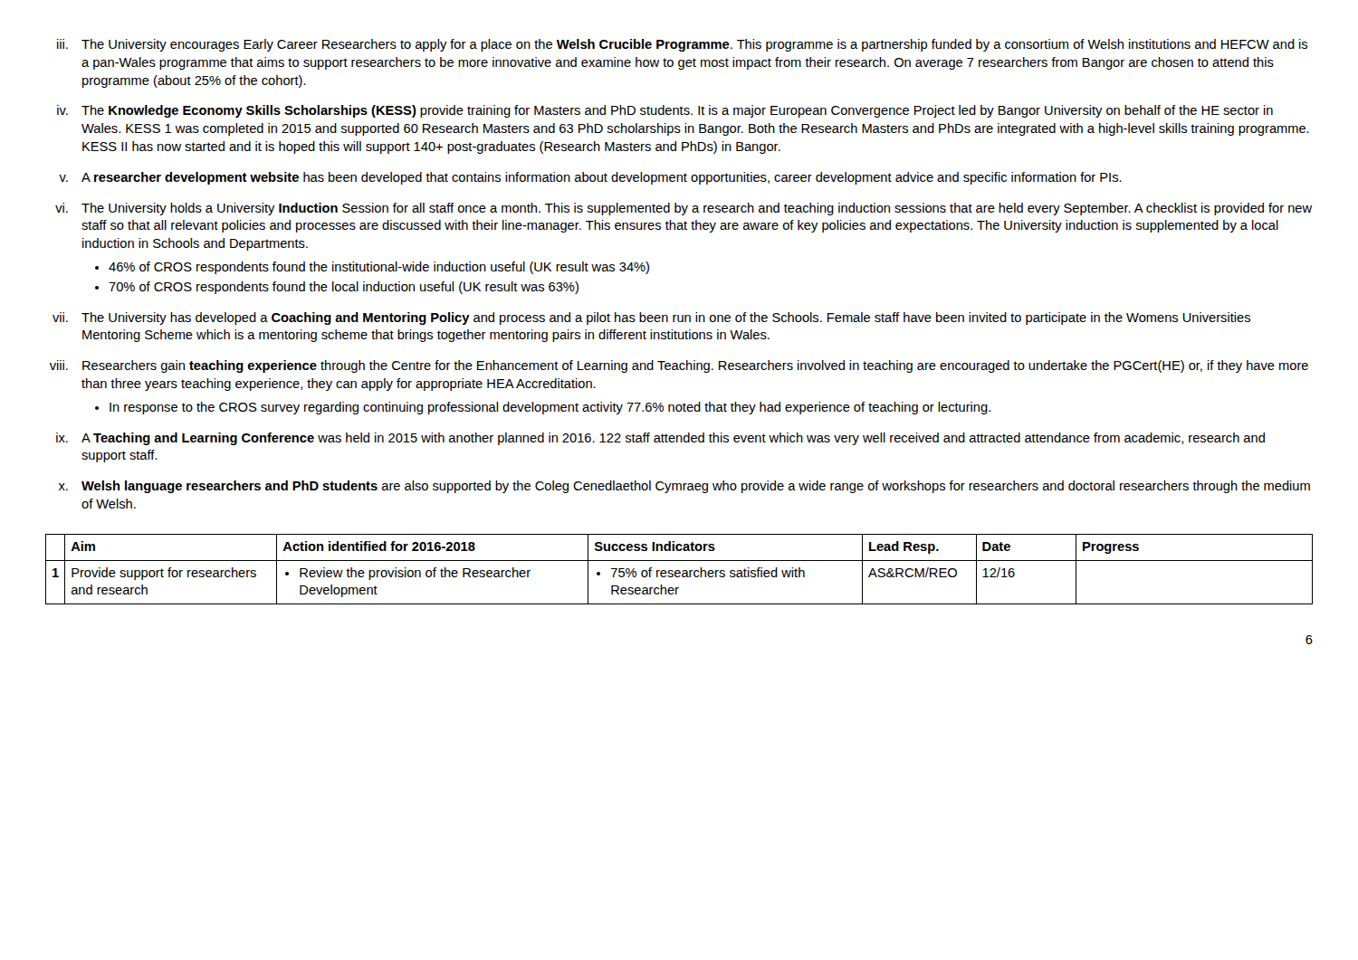The University encourages Early Career Researchers to apply for a place on the Welsh Crucible Programme. This programme is a partnership funded by a consortium of Welsh institutions and HEFCW and is a pan-Wales programme that aims to support researchers to be more innovative and examine how to get most impact from their research. On average 7 researchers from Bangor are chosen to attend this programme (about 25% of the cohort).
The Knowledge Economy Skills Scholarships (KESS) provide training for Masters and PhD students. It is a major European Convergence Project led by Bangor University on behalf of the HE sector in Wales. KESS 1 was completed in 2015 and supported 60 Research Masters and 63 PhD scholarships in Bangor. Both the Research Masters and PhDs are integrated with a high-level skills training programme. KESS II has now started and it is hoped this will support 140+ post-graduates (Research Masters and PhDs) in Bangor.
A researcher development website has been developed that contains information about development opportunities, career development advice and specific information for PIs.
The University holds a University Induction Session for all staff once a month. This is supplemented by a research and teaching induction sessions that are held every September. A checklist is provided for new staff so that all relevant policies and processes are discussed with their line-manager. This ensures that they are aware of key policies and expectations. The University induction is supplemented by a local induction in Schools and Departments.
46% of CROS respondents found the institutional-wide induction useful (UK result was 34%)
70% of CROS respondents found the local induction useful (UK result was 63%)
The University has developed a Coaching and Mentoring Policy and process and a pilot has been run in one of the Schools. Female staff have been invited to participate in the Womens Universities Mentoring Scheme which is a mentoring scheme that brings together mentoring pairs in different institutions in Wales.
Researchers gain teaching experience through the Centre for the Enhancement of Learning and Teaching. Researchers involved in teaching are encouraged to undertake the PGCert(HE) or, if they have more than three years teaching experience, they can apply for appropriate HEA Accreditation.
In response to the CROS survey regarding continuing professional development activity 77.6% noted that they had experience of teaching or lecturing.
A Teaching and Learning Conference was held in 2015 with another planned in 2016. 122 staff attended this event which was very well received and attracted attendance from academic, research and support staff.
Welsh language researchers and PhD students are also supported by the Coleg Cenedlaethol Cymraeg who provide a wide range of workshops for researchers and doctoral researchers through the medium of Welsh.
| | Aim | Action identified for 2016-2018 | Success Indicators | Lead Resp. | Date | Progress |
| --- | --- | --- | --- | --- | --- | --- |
| 1 | Provide support for researchers and research | Review the provision of the Researcher Development | 75% of researchers satisfied with Researcher | AS&RCM/REO | 12/16 | |
6